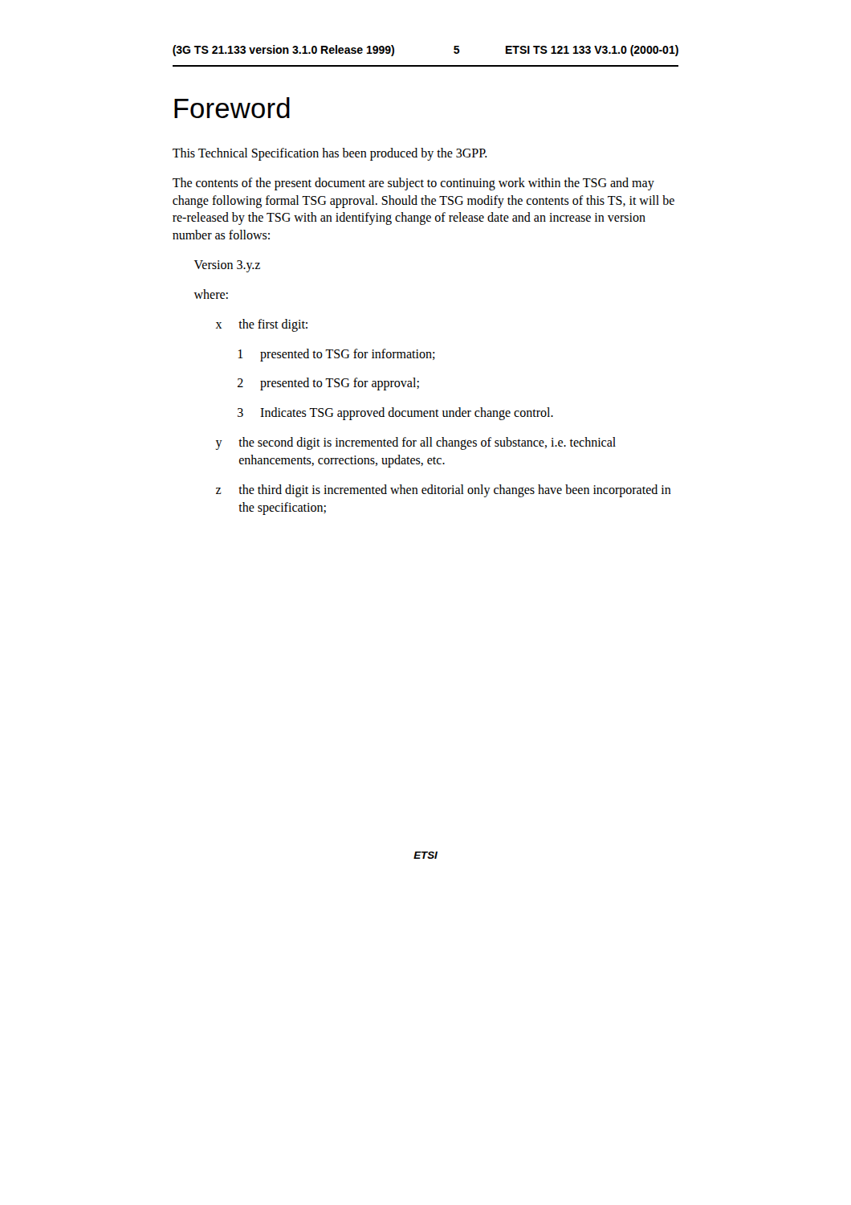(3G TS 21.133 version 3.1.0 Release 1999)
5
ETSI TS 121 133 V3.1.0 (2000-01)
Foreword
This Technical Specification has been produced by the 3GPP.
The contents of the present document are subject to continuing work within the TSG and may change following formal TSG approval. Should the TSG modify the contents of this TS, it will be re-released by the TSG with an identifying change of release date and an increase in version number as follows:
Version 3.y.z
where:
x
the first digit:
1
presented to TSG for information;
2
presented to TSG for approval;
3
Indicates TSG approved document under change control.
y
the second digit is incremented for all changes of substance, i.e. technical enhancements, corrections, updates, etc.
z
the third digit is incremented when editorial only changes have been incorporated in the specification;
ETSI